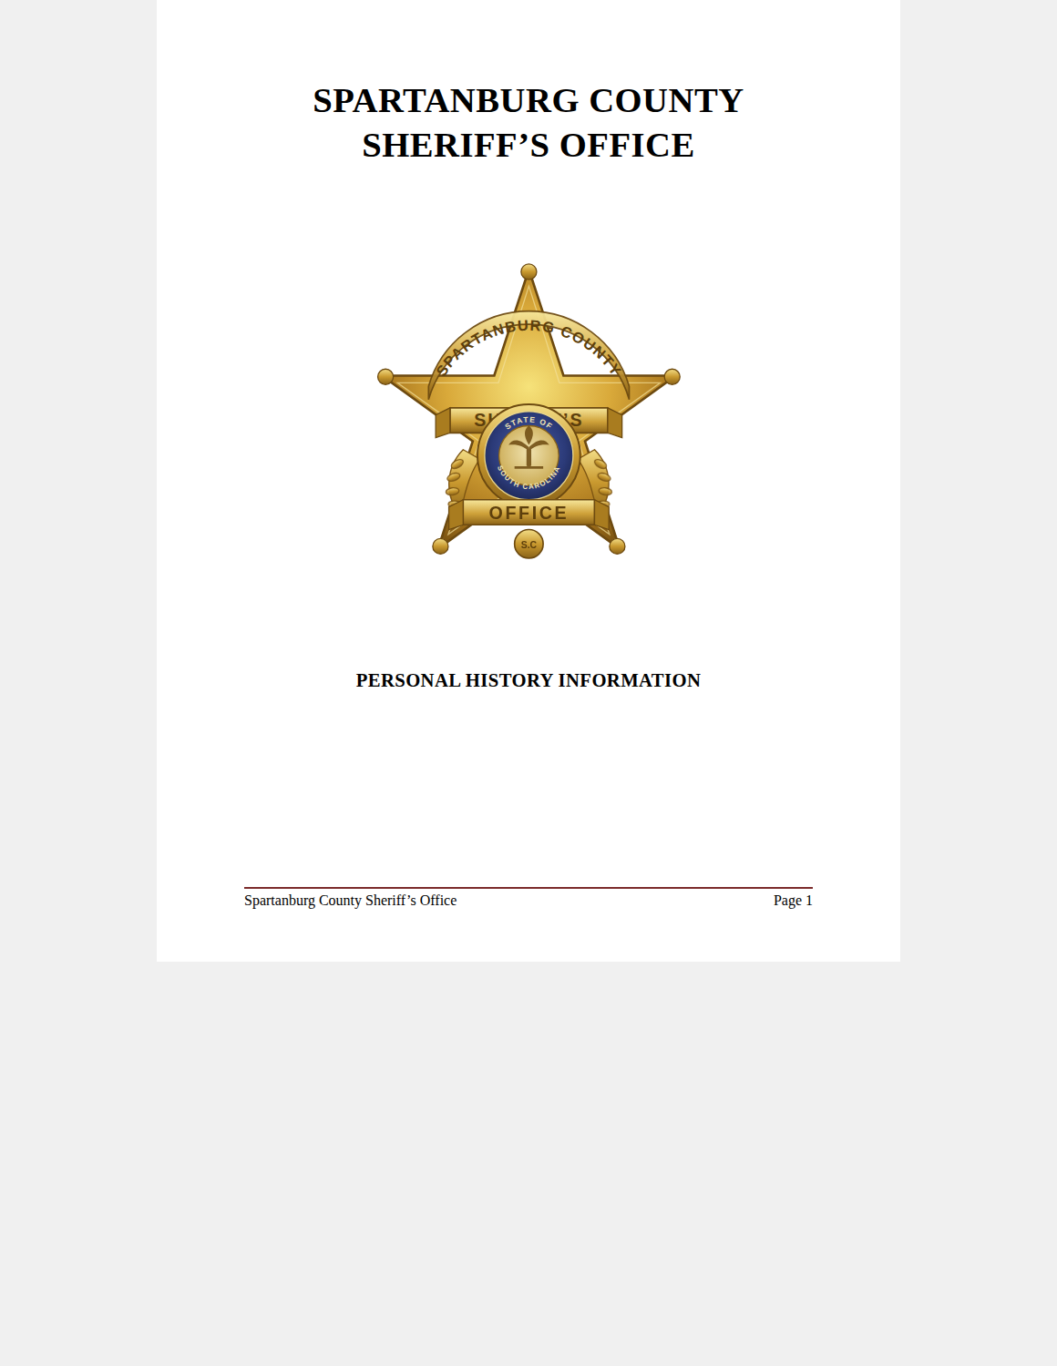SPARTANBURG COUNTY
SHERIFF’S OFFICE
SPARTANBURG COUNTY SHERIFF’S STATE OF SOUTH CAROLINA OFFICE S.C
PERSONAL HISTORY INFORMATION
Spartanburg County Sheriff’s Office
Page 1